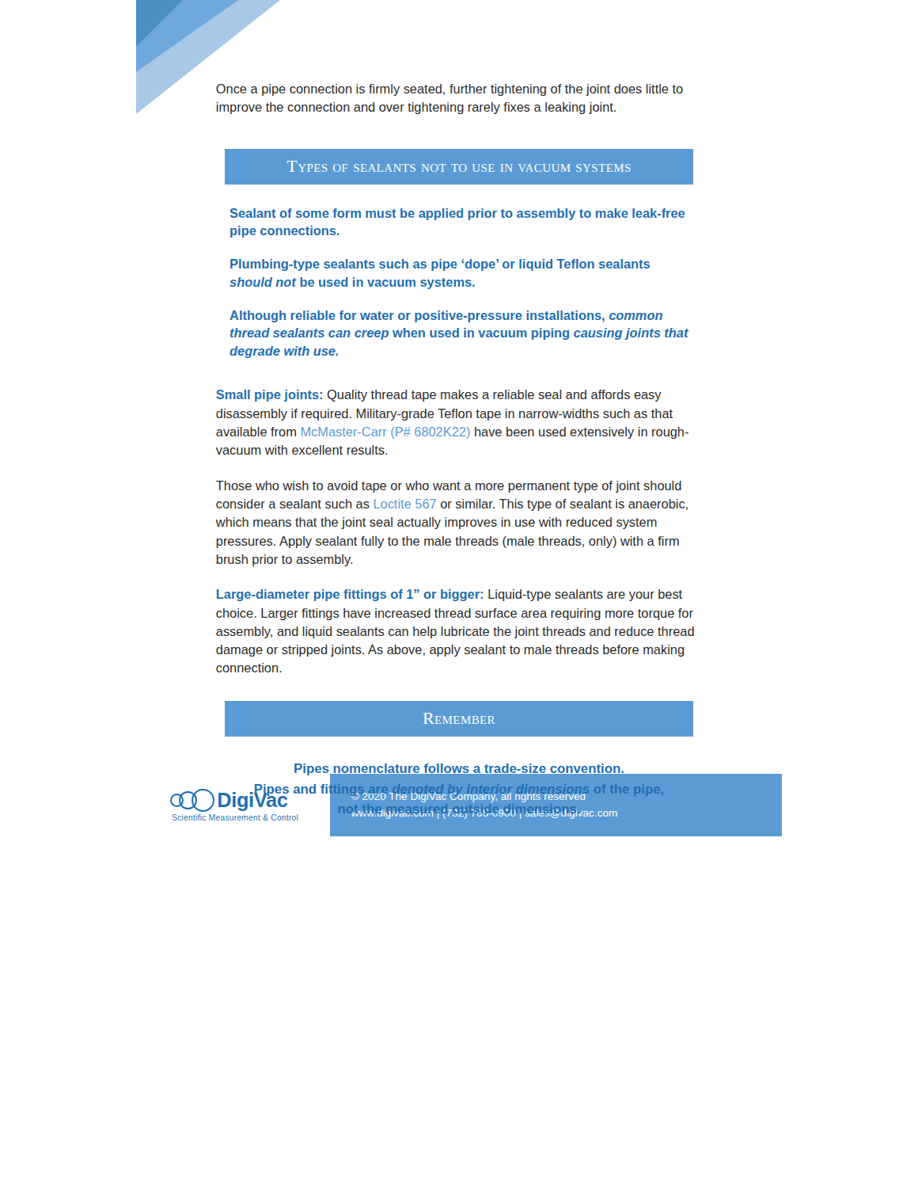Once a pipe connection is firmly seated, further tightening of the joint does little to improve the connection and over tightening rarely fixes a leaking joint.
Types of sealants not to use in vacuum systems
Sealant of some form must be applied prior to assembly to make leak-free pipe connections.
Plumbing-type sealants such as pipe ‘dope’ or liquid Teflon sealants should not be used in vacuum systems.
Although reliable for water or positive-pressure installations, common thread sealants can creep when used in vacuum piping causing joints that degrade with use.
Small pipe joints: Quality thread tape makes a reliable seal and affords easy disassembly if required. Military-grade Teflon tape in narrow-widths such as that available from McMaster-Carr (P# 6802K22) have been used extensively in rough-vacuum with excellent results.
Those who wish to avoid tape or who want a more permanent type of joint should consider a sealant such as Loctite 567 or similar. This type of sealant is anaerobic, which means that the joint seal actually improves in use with reduced system pressures. Apply sealant fully to the male threads (male threads, only) with a firm brush prior to assembly.
Large-diameter pipe fittings of 1” or bigger: Liquid-type sealants are your best choice. Larger fittings have increased thread surface area requiring more torque for assembly, and liquid sealants can help lubricate the joint threads and reduce thread damage or stripped joints. As above, apply sealant to male threads before making connection.
Remember
Pipes nomenclature follows a trade-size convention.
Pipes and fittings are denoted by interior dimensions of the pipe,
not the measured outside dimensions.
DigiVac
Scientific Measurement & Control
© 2020 The DigiVac Company, all rights reserved
www.digivac.com | (732) 765-0900 | sales@digivac.com